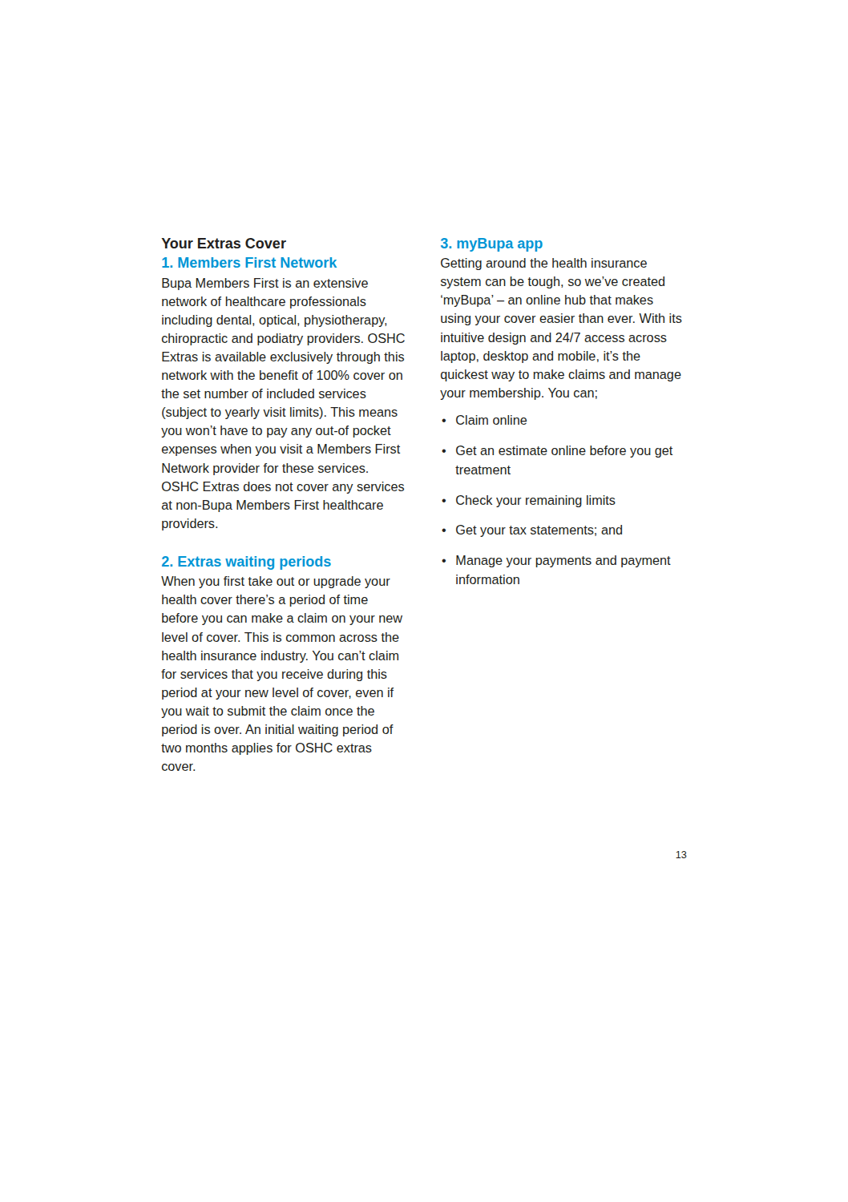Your Extras Cover
1. Members First Network
Bupa Members First is an extensive network of healthcare professionals including dental, optical, physiotherapy, chiropractic and podiatry providers. OSHC Extras is available exclusively through this network with the benefit of 100% cover on the set number of included services (subject to yearly visit limits). This means you won’t have to pay any out-of pocket expenses when you visit a Members First Network provider for these services. OSHC Extras does not cover any services at non-Bupa Members First healthcare providers.
2. Extras waiting periods
When you first take out or upgrade your health cover there’s a period of time before you can make a claim on your new level of cover. This is common across the health insurance industry. You can’t claim for services that you receive during this period at your new level of cover, even if you wait to submit the claim once the period is over. An initial waiting period of two months applies for OSHC extras cover.
3. myBupa app
Getting around the health insurance system can be tough, so we’ve created ‘myBupa’ – an online hub that makes using your cover easier than ever. With its intuitive design and 24/7 access across laptop, desktop and mobile, it’s the quickest way to make claims and manage your membership. You can;
Claim online
Get an estimate online before you get treatment
Check your remaining limits
Get your tax statements; and
Manage your payments and payment information
13